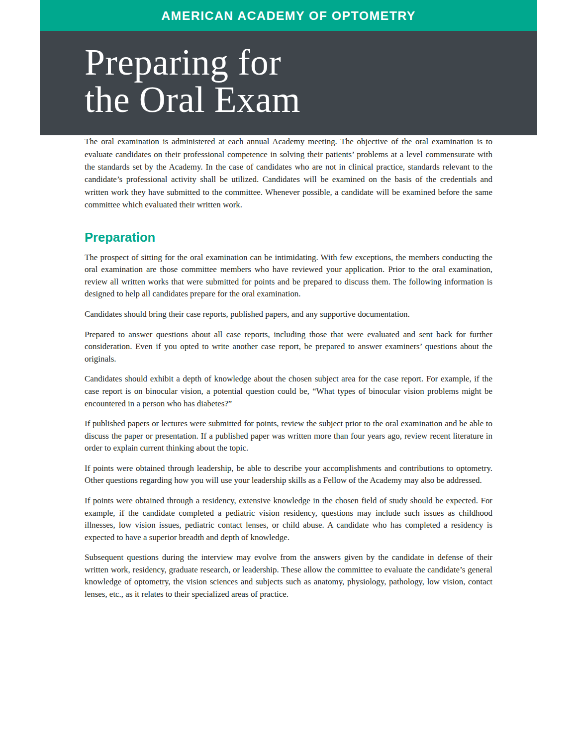American Academy of Optometry
Preparing for
the Oral Exam
The oral examination is administered at each annual Academy meeting. The objective of the oral examination is to evaluate candidates on their professional competence in solving their patients’ problems at a level commensurate with the standards set by the Academy. In the case of candidates who are not in clinical practice, standards relevant to the candidate’s professional activity shall be utilized. Candidates will be examined on the basis of the credentials and written work they have submitted to the committee. Whenever possible, a candidate will be examined before the same committee which evaluated their written work.
Preparation
The prospect of sitting for the oral examination can be intimidating. With few exceptions, the members conducting the oral examination are those committee members who have reviewed your application. Prior to the oral examination, review all written works that were submitted for points and be prepared to discuss them. The following information is designed to help all candidates prepare for the oral examination.
Candidates should bring their case reports, published papers, and any supportive documentation.
Prepared to answer questions about all case reports, including those that were evaluated and sent back for further consideration. Even if you opted to write another case report, be prepared to answer examiners’ questions about the originals.
Candidates should exhibit a depth of knowledge about the chosen subject area for the case report. For example, if the case report is on binocular vision, a potential question could be, “What types of binocular vision problems might be encountered in a person who has diabetes?”
If published papers or lectures were submitted for points, review the subject prior to the oral examination and be able to discuss the paper or presentation. If a published paper was written more than four years ago, review recent literature in order to explain current thinking about the topic.
If points were obtained through leadership, be able to describe your accomplishments and contributions to optometry. Other questions regarding how you will use your leadership skills as a Fellow of the Academy may also be addressed.
If points were obtained through a residency, extensive knowledge in the chosen field of study should be expected. For example, if the candidate completed a pediatric vision residency, questions may include such issues as childhood illnesses, low vision issues, pediatric contact lenses, or child abuse. A candidate who has completed a residency is expected to have a superior breadth and depth of knowledge.
Subsequent questions during the interview may evolve from the answers given by the candidate in defense of their written work, residency, graduate research, or leadership. These allow the committee to evaluate the candidate’s general knowledge of optometry, the vision sciences and subjects such as anatomy, physiology, pathology, low vision, contact lenses, etc., as it relates to their specialized areas of practice.